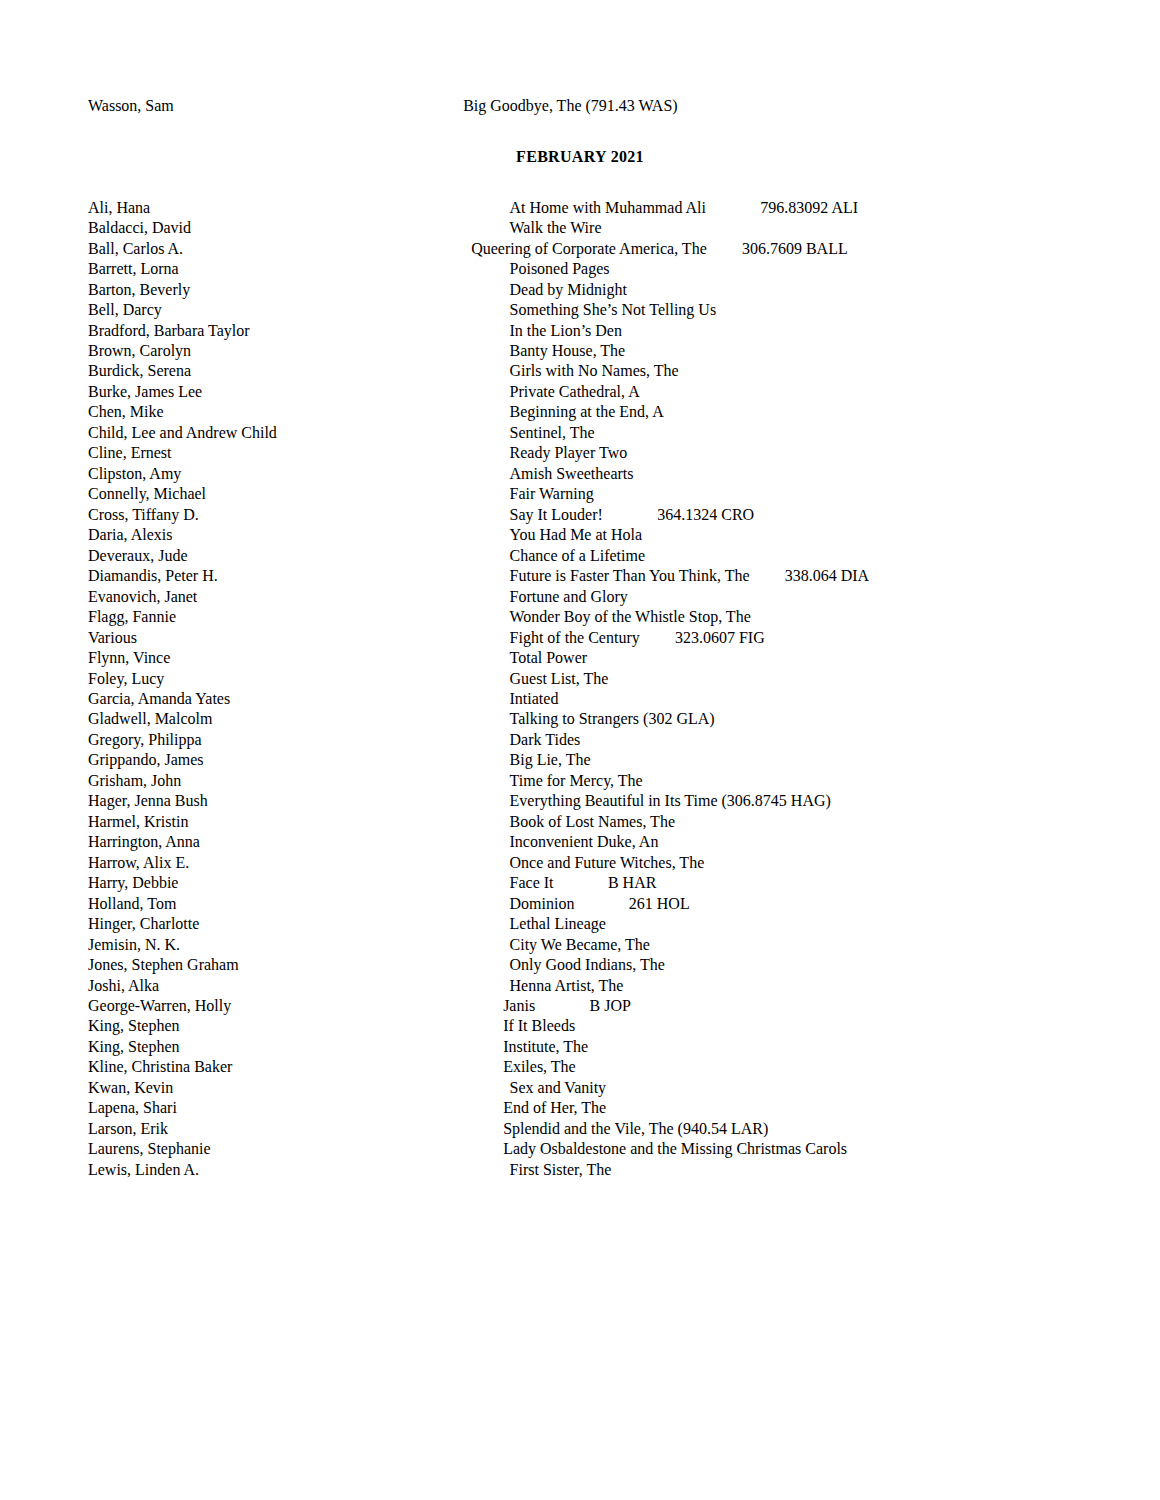Wasson, Sam
Big Goodbye, The (791.43 WAS)
FEBRUARY 2021
| Ali, Hana | At Home with Muhammad Ali 796.83092 ALI |
| Baldacci, David | Walk the Wire |
| Ball, Carlos A. | Queering of Corporate America, The 306.7609 BALL |
| Barrett, Lorna | Poisoned Pages |
| Barton, Beverly | Dead by Midnight |
| Bell, Darcy | Something She’s Not Telling Us |
| Bradford, Barbara Taylor | In the Lion’s Den |
| Brown, Carolyn | Banty House, The |
| Burdick, Serena | Girls with No Names, The |
| Burke, James Lee | Private Cathedral, A |
| Chen, Mike | Beginning at the End, A |
| Child, Lee and Andrew Child | Sentinel, The |
| Cline, Ernest | Ready Player Two |
| Clipston, Amy | Amish Sweethearts |
| Connelly, Michael | Fair Warning |
| Cross, Tiffany D. | Say It Louder! 364.1324 CRO |
| Daria, Alexis | You Had Me at Hola |
| Deveraux, Jude | Chance of a Lifetime |
| Diamandis, Peter H. | Future is Faster Than You Think, The 338.064 DIA |
| Evanovich, Janet | Fortune and Glory |
| Flagg, Fannie | Wonder Boy of the Whistle Stop, The |
| Various | Fight of the Century 323.0607 FIG |
| Flynn, Vince | Total Power |
| Foley, Lucy | Guest List, The |
| Garcia, Amanda Yates | Intiated |
| Gladwell, Malcolm | Talking to Strangers (302 GLA) |
| Gregory, Philippa | Dark Tides |
| Grippando, James | Big Lie, The |
| Grisham, John | Time for Mercy, The |
| Hager, Jenna Bush | Everything Beautiful in Its Time (306.8745 HAG) |
| Harmel, Kristin | Book of Lost Names, The |
| Harrington, Anna | Inconvenient Duke, An |
| Harrow, Alix E. | Once and Future Witches, The |
| Harry, Debbie | Face It B HAR |
| Holland, Tom | Dominion 261 HOL |
| Hinger, Charlotte | Lethal Lineage |
| Jemisin, N. K. | City We Became, The |
| Jones, Stephen Graham | Only Good Indians, The |
| Joshi, Alka | Henna Artist, The |
| George-Warren, Holly | Janis B JOP |
| King, Stephen | If It Bleeds |
| King, Stephen | Institute, The |
| Kline, Christina Baker | Exiles, The |
| Kwan, Kevin | Sex and Vanity |
| Lapena, Shari | End of Her, The |
| Larson, Erik | Splendid and the Vile, The (940.54 LAR) |
| Laurens, Stephanie | Lady Osbaldestone and the Missing Christmas Carols |
| Lewis, Linden A. | First Sister, The |